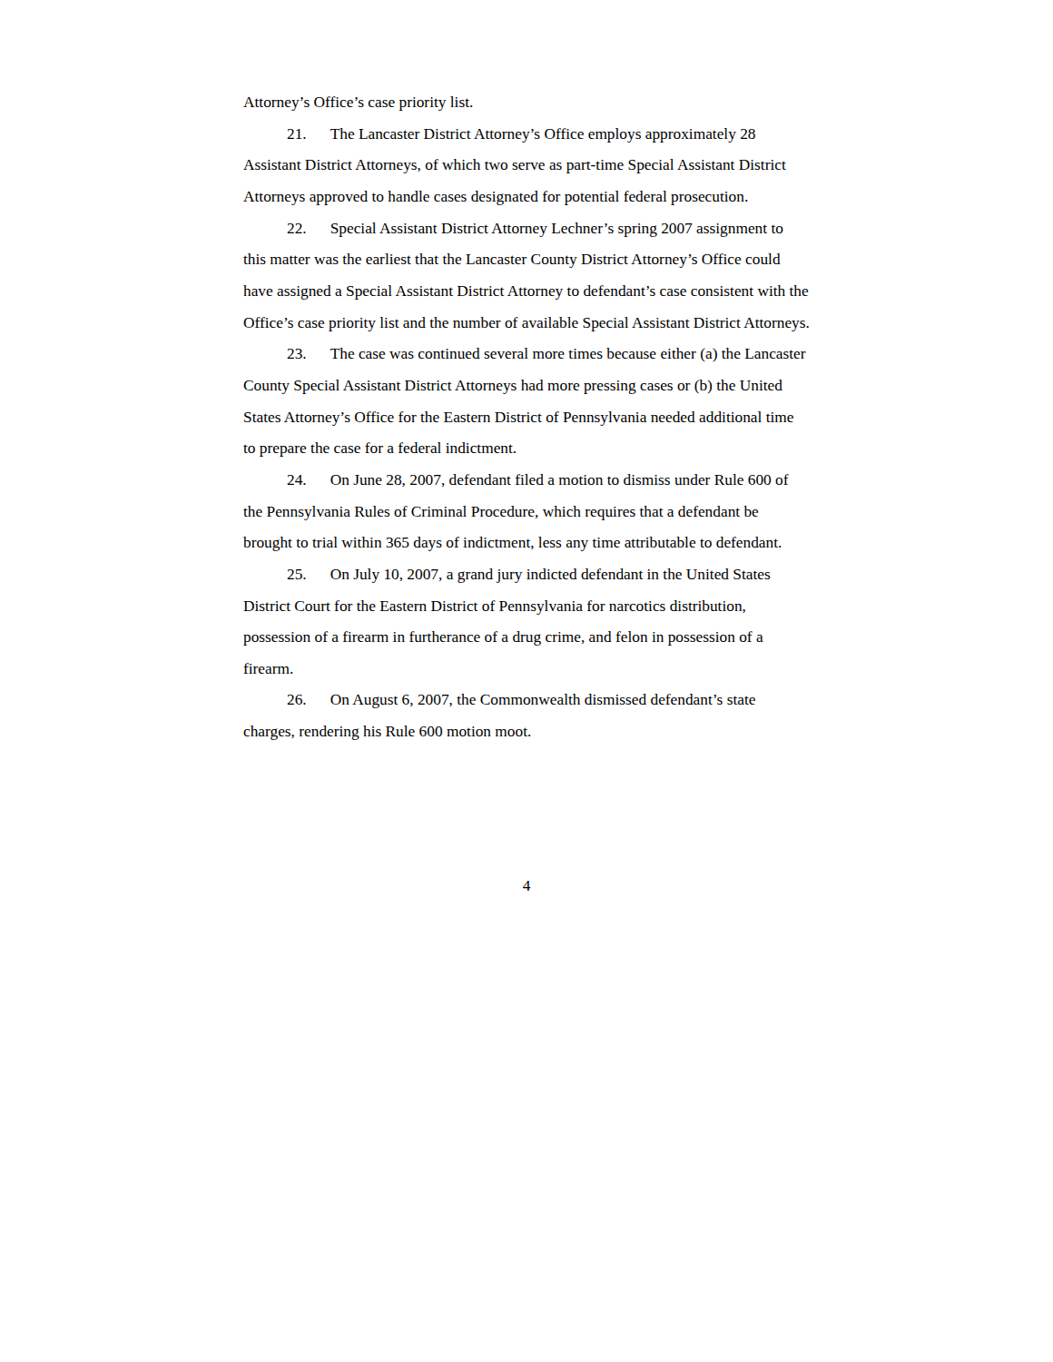Attorney’s Office’s case priority list.
21. The Lancaster District Attorney’s Office employs approximately 28 Assistant District Attorneys, of which two serve as part-time Special Assistant District Attorneys approved to handle cases designated for potential federal prosecution.
22. Special Assistant District Attorney Lechner’s spring 2007 assignment to this matter was the earliest that the Lancaster County District Attorney’s Office could have assigned a Special Assistant District Attorney to defendant’s case consistent with the Office’s case priority list and the number of available Special Assistant District Attorneys.
23. The case was continued several more times because either (a) the Lancaster County Special Assistant District Attorneys had more pressing cases or (b) the United States Attorney’s Office for the Eastern District of Pennsylvania needed additional time to prepare the case for a federal indictment.
24. On June 28, 2007, defendant filed a motion to dismiss under Rule 600 of the Pennsylvania Rules of Criminal Procedure, which requires that a defendant be brought to trial within 365 days of indictment, less any time attributable to defendant.
25. On July 10, 2007, a grand jury indicted defendant in the United States District Court for the Eastern District of Pennsylvania for narcotics distribution, possession of a firearm in furtherance of a drug crime, and felon in possession of a firearm.
26. On August 6, 2007, the Commonwealth dismissed defendant’s state charges, rendering his Rule 600 motion moot.
4